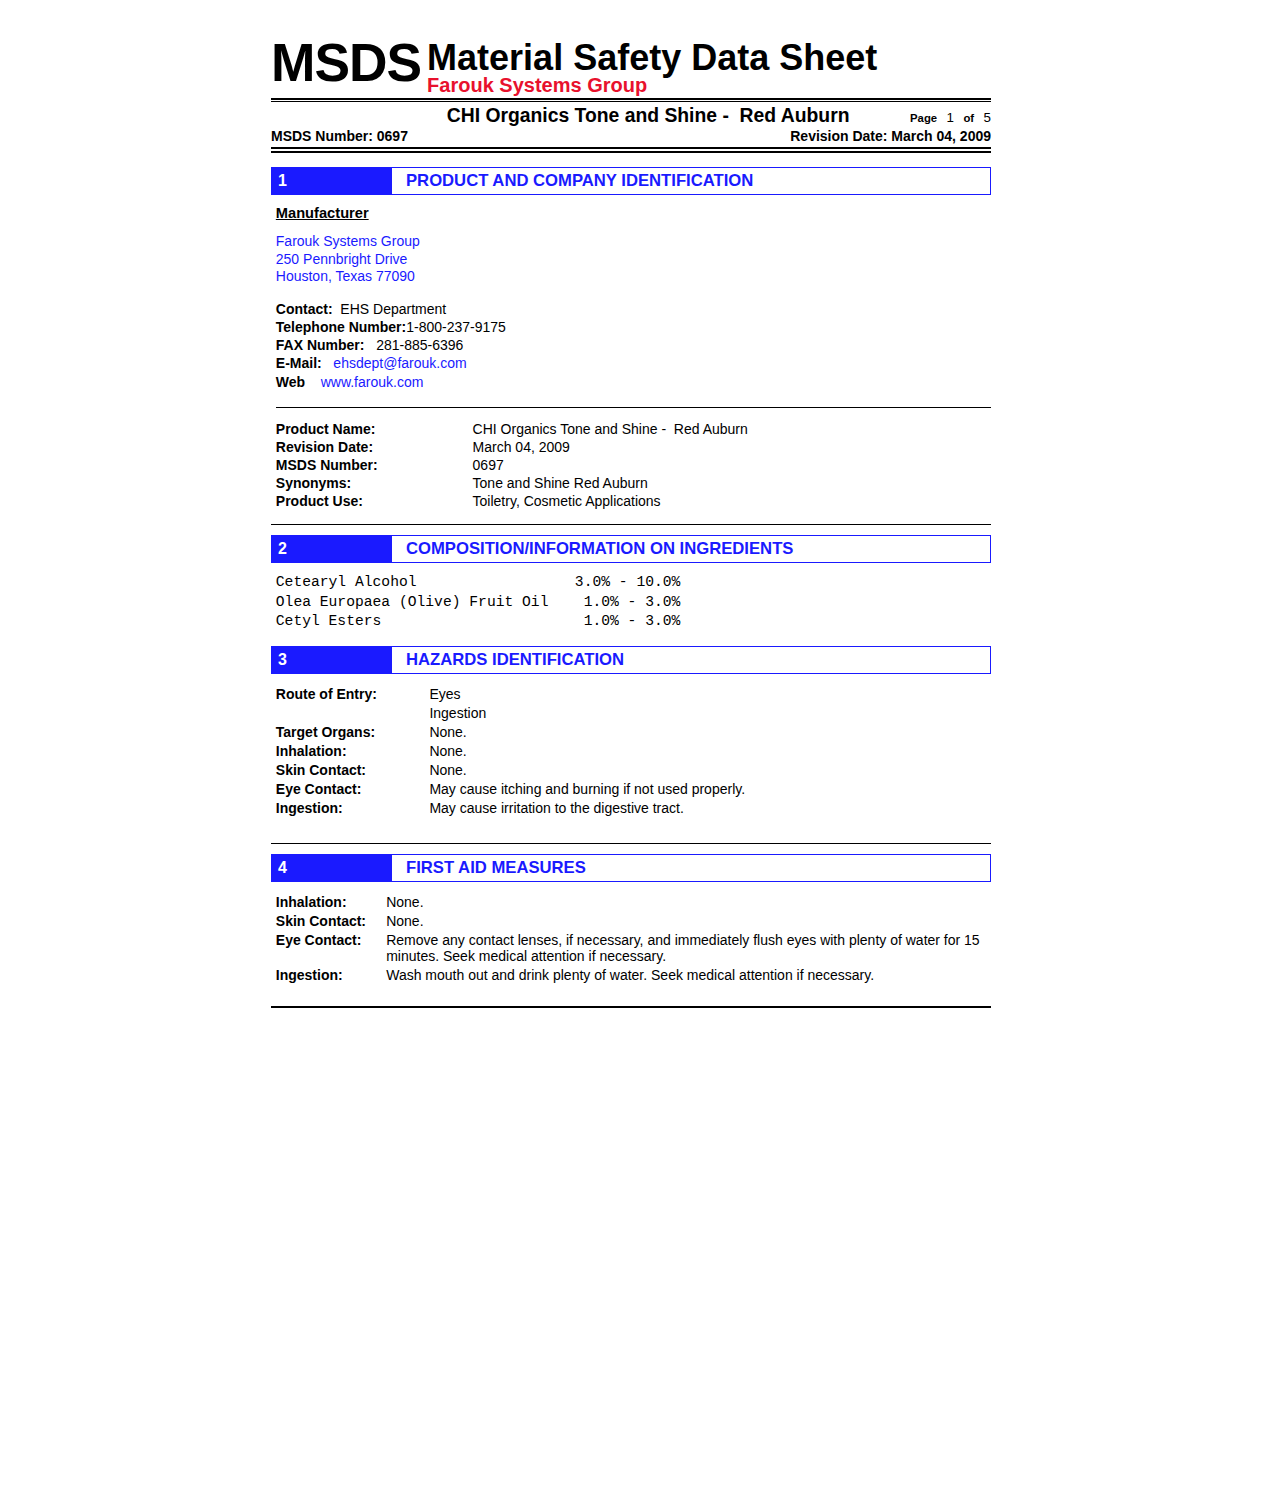MSDS
Material Safety Data Sheet
Farouk Systems Group
CHI Organics Tone and Shine - Red Auburn
Page 1 of 5
MSDS Number: 0697
Revision Date: March 04, 2009
1
PRODUCT AND COMPANY IDENTIFICATION
Manufacturer
Farouk Systems Group
250 Pennbright Drive
Houston, Texas 77090
Contact: EHS Department
Telephone Number: 1-800-237-9175
FAX Number: 281-885-6396
E-Mail: ehsdept@farouk.com
Web www.farouk.com
| Product Name: | CHI Organics Tone and Shine - Red Auburn |
| Revision Date: | March 04, 2009 |
| MSDS Number: | 0697 |
| Synonyms: | Tone and Shine Red Auburn |
| Product Use: | Toiletry, Cosmetic Applications |
2
COMPOSITION/INFORMATION ON INGREDIENTS
Cetearyl Alcohol                  3.0% - 10.0%
Olea Europaea (Olive) Fruit Oil    1.0% - 3.0%
Cetyl Esters                       1.0% - 3.0%
3
HAZARDS IDENTIFICATION
| Route of Entry: | Eyes |
| | Ingestion |
| Target Organs: | None. |
| Inhalation: | None. |
| Skin Contact: | None. |
| Eye Contact: | May cause itching and burning if not used properly. |
| Ingestion: | May cause irritation to the digestive tract. |
4
FIRST AID MEASURES
| Inhalation: | None. |
| Skin Contact: | None. |
| Eye Contact: | Remove any contact lenses, if necessary, and immediately flush eyes with plenty of water for 15 minutes. Seek medical attention if necessary. |
| Ingestion: | Wash mouth out and drink plenty of water. Seek medical attention if necessary. |